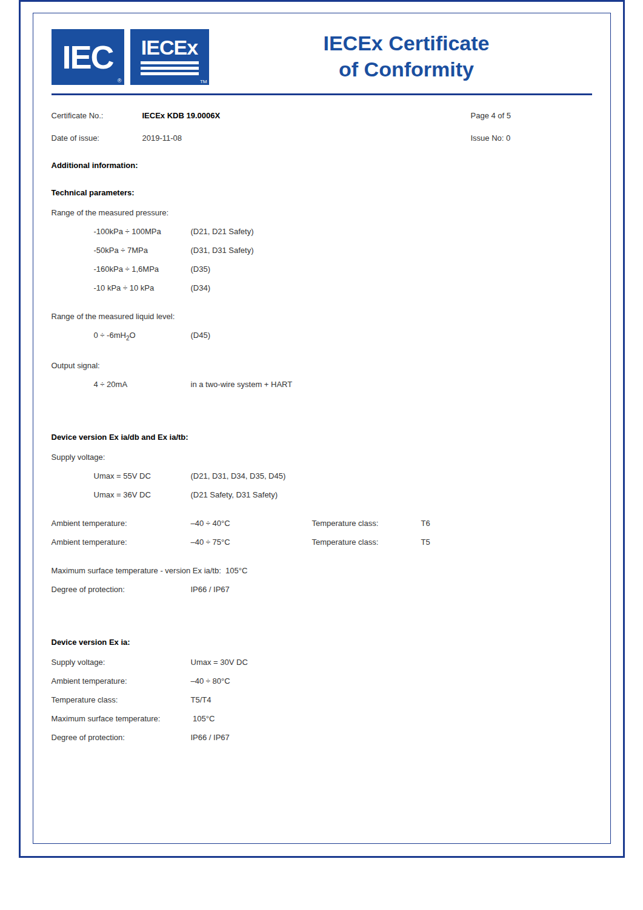IEC ®
IECEx
TM
IECEx Certificate
of Conformity
Certificate No.:
IECEx KDB 19.0006X
Page 4 of 5
Date of issue:
2019-11-08
Issue No: 0
Additional information:
Technical parameters:
Range of the measured pressure:
| | -100kPa ÷ 100MPa | (D21, D21 Safety) |
| | -50kPa ÷ 7MPa | (D31, D31 Safety) |
| | -160kPa ÷ 1,6MPa | (D35) |
| | -10 kPa ÷ 10 kPa | (D34) |
Range of the measured liquid level:
| | 0 ÷ -6mH 2 O | (D45) |
Output signal:
| | 4 ÷ 20mA | in a two-wire system + HART |
Device version Ex ia/db and Ex ia/tb:
Supply voltage:
| | Umax = 55V DC | (D21, D31, D34, D35, D45) |
| | Umax = 36V DC | (D21 Safety, D31 Safety) |
| Ambient temperature: | –40 ÷ 40°C | Temperature class: | T6 |
| Ambient temperature: | –40 ÷ 75°C | Temperature class: | T5 |
Maximum surface temperature - version Ex ia/tb: 105°C
| Degree of protection: | IP66 / IP67 |
Device version Ex ia:
| Supply voltage: | Umax = 30V DC |
| Ambient temperature: | –40 ÷ 80°C |
| Temperature class: | T5/T4 |
| Maximum surface temperature: | 105°C |
| Degree of protection: | IP66 / IP67 |